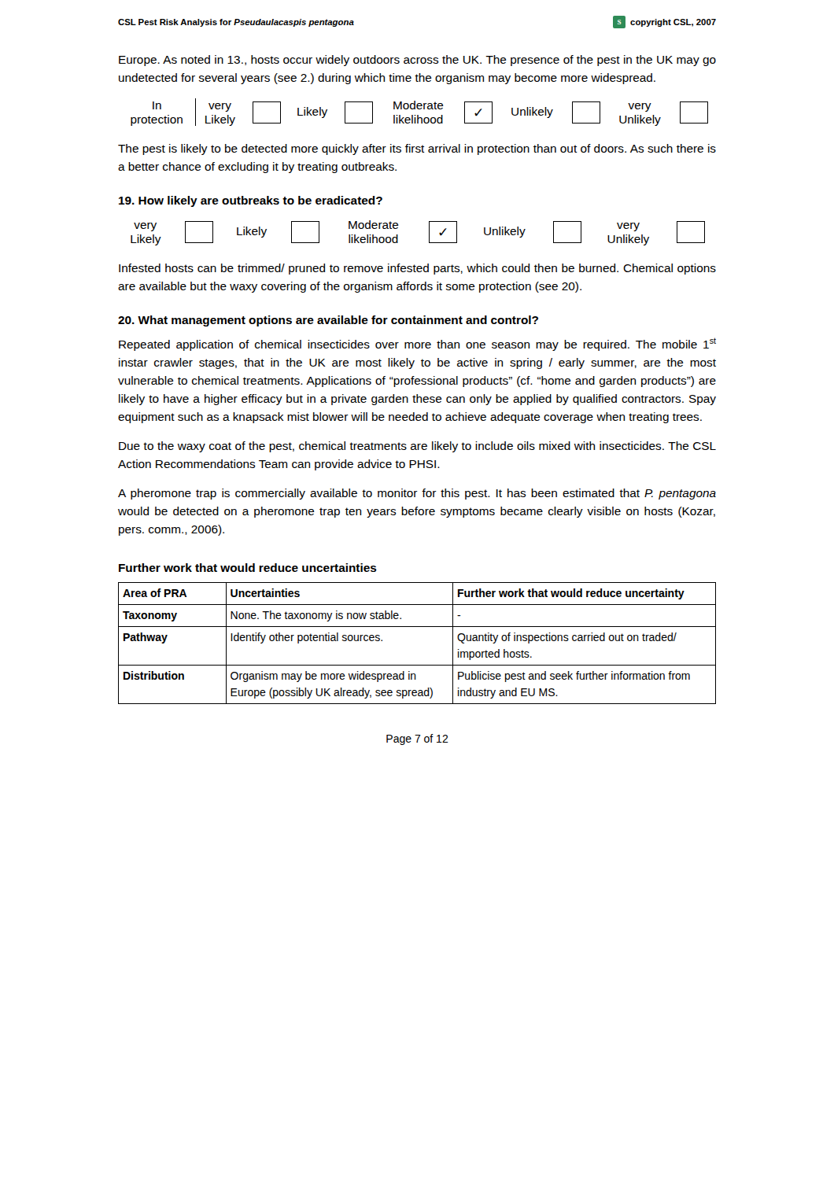CSL Pest Risk Analysis for Pseudaulacaspis pentagona
Scopyright CSL, 2007
Europe. As noted in 13., hosts occur widely outdoors across the UK. The presence of the pest in the UK may go undetected for several years (see 2.) during which time the organism may become more widespread.
| In protection | very Likely | | Likely | | Moderate likelihood | | Unlikely | | very Unlikely | |
The pest is likely to be detected more quickly after its first arrival in protection than out of doors. As such there is a better chance of excluding it by treating outbreaks.
19. How likely are outbreaks to be eradicated?
| very Likely | | Likely | | Moderate likelihood | | Unlikely | | very Unlikely | |
Infested hosts can be trimmed/ pruned to remove infested parts, which could then be burned. Chemical options are available but the waxy covering of the organism affords it some protection (see 20).
20. What management options are available for containment and control?
Repeated application of chemical insecticides over more than one season may be required. The mobile 1st instar crawler stages, that in the UK are most likely to be active in spring / early summer, are the most vulnerable to chemical treatments. Applications of “professional products” (cf. “home and garden products”) are likely to have a higher efficacy but in a private garden these can only be applied by qualified contractors. Spay equipment such as a knapsack mist blower will be needed to achieve adequate coverage when treating trees.
Due to the waxy coat of the pest, chemical treatments are likely to include oils mixed with insecticides. The CSL Action Recommendations Team can provide advice to PHSI.
A pheromone trap is commercially available to monitor for this pest. It has been estimated that P. pentagona would be detected on a pheromone trap ten years before symptoms became clearly visible on hosts (Kozar, pers. comm., 2006).
Further work that would reduce uncertainties
| Area of PRA | Uncertainties | Further work that would reduce uncertainty |
| --- | --- | --- |
| Taxonomy | None. The taxonomy is now stable. | - |
| Pathway | Identify other potential sources. | Quantity of inspections carried out on traded/ imported hosts. |
| Distribution | Organism may be more widespread in Europe (possibly UK already, see spread) | Publicise pest and seek further information from industry and EU MS. |
Page 7 of 12